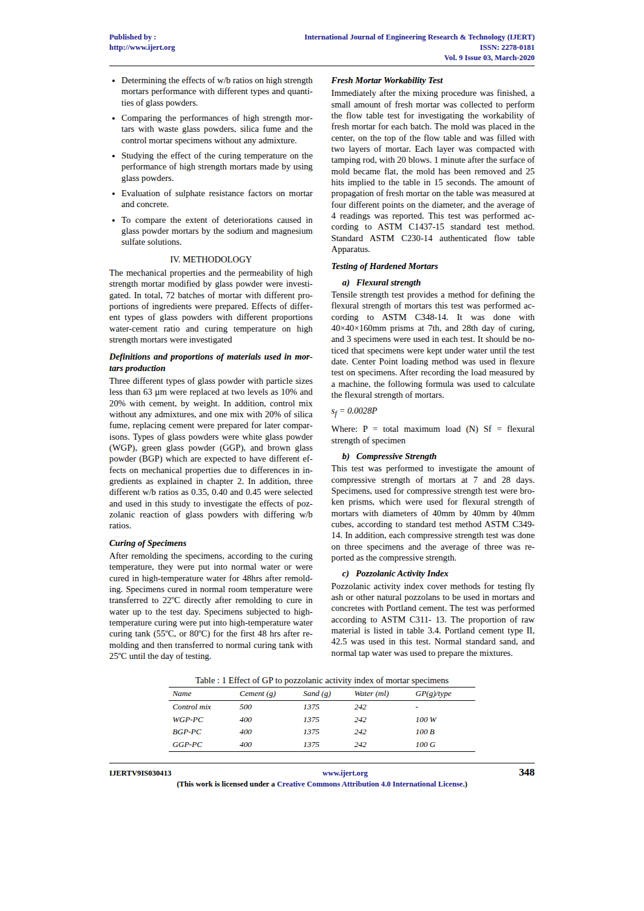Published by :
http://www.ijert.org
International Journal of Engineering Research & Technology (IJERT)
ISSN: 2278-0181
Vol. 9 Issue 03, March-2020
Determining the effects of w/b ratios on high strength mortars performance with different types and quantities of glass powders.
Comparing the performances of high strength mortars with waste glass powders, silica fume and the control mortar specimens without any admixture.
Studying the effect of the curing temperature on the performance of high strength mortars made by using glass powders.
Evaluation of sulphate resistance factors on mortar and concrete.
To compare the extent of deteriorations caused in glass powder mortars by the sodium and magnesium sulfate solutions.
IV. METHODOLOGY
The mechanical properties and the permeability of high strength mortar modified by glass powder were investigated. In total, 72 batches of mortar with different proportions of ingredients were prepared. Effects of different types of glass powders with different proportions water-cement ratio and curing temperature on high strength mortars were investigated
Definitions and proportions of materials used in mortars production
Three different types of glass powder with particle sizes less than 63 µm were replaced at two levels as 10% and 20% with cement, by weight. In addition, control mix without any admixtures, and one mix with 20% of silica fume, replacing cement were prepared for later comparisons. Types of glass powders were white glass powder (WGP), green glass powder (GGP), and brown glass powder (BGP) which are expected to have different effects on mechanical properties due to differences in ingredients as explained in chapter 2. In addition, three different w/b ratios as 0.35, 0.40 and 0.45 were selected and used in this study to investigate the effects of pozzolanic reaction of glass powders with differing w/b ratios.
Curing of Specimens
After remolding the specimens, according to the curing temperature, they were put into normal water or were cured in high-temperature water for 48hrs after remolding. Specimens cured in normal room temperature were transferred to 22ºC directly after remolding to cure in water up to the test day. Specimens subjected to high-temperature curing were put into high-temperature water curing tank (55ºC, or 80ºC) for the first 48 hrs after remolding and then transferred to normal curing tank with 25ºC until the day of testing.
Fresh Mortar Workability Test
Immediately after the mixing procedure was finished, a small amount of fresh mortar was collected to perform the flow table test for investigating the workability of fresh mortar for each batch. The mold was placed in the center, on the top of the flow table and was filled with two layers of mortar. Each layer was compacted with tamping rod, with 20 blows. 1 minute after the surface of mold became flat, the mold has been removed and 25 hits implied to the table in 15 seconds. The amount of propagation of fresh mortar on the table was measured at four different points on the diameter, and the average of 4 readings was reported. This test was performed according to ASTM C1437-15 standard test method. Standard ASTM C230-14 authenticated flow table Apparatus.
Testing of Hardened Mortars
a) Flexural strength
Tensile strength test provides a method for defining the flexural strength of mortars this test was performed according to ASTM C348-14. It was done with 40×40×160mm prisms at 7th, and 28th day of curing, and 3 specimens were used in each test. It should be noticed that specimens were kept under water until the test date. Center Point loading method was used in flexure test on specimens. After recording the load measured by a machine, the following formula was used to calculate the flexural strength of mortars.
sf = 0.0028P
Where: P = total maximum load (N) Sf = flexural strength of specimen
b) Compressive Strength
This test was performed to investigate the amount of compressive strength of mortars at 7 and 28 days. Specimens, used for compressive strength test were broken prisms, which were used for flexural strength of mortars with diameters of 40mm by 40mm by 40mm cubes, according to standard test method ASTM C349-14. In addition, each compressive strength test was done on three specimens and the average of three was reported as the compressive strength.
c) Pozzolanic Activity Index
Pozzolanic activity index cover methods for testing fly ash or other natural pozzolans to be used in mortars and concretes with Portland cement. The test was performed according to ASTM C311- 13. The proportion of raw material is listed in table 3.4. Portland cement type II, 42.5 was used in this test. Normal standard sand, and normal tap water was used to prepare the mixtures.
Table : 1 Effect of GP to pozzolanic activity index of mortar specimens
| Name | Cement (g) | Sand (g) | Water (ml) | GP(g)/type |
| --- | --- | --- | --- | --- |
| Control mix | 500 | 1375 | 242 | - |
| WGP-PC | 400 | 1375 | 242 | 100 W |
| BGP-PC | 400 | 1375 | 242 | 100 B |
| GGP-PC | 400 | 1375 | 242 | 100 G |
IJERTV9IS030413
www.ijert.org
348
(This work is licensed under a Creative Commons Attribution 4.0 International License.)